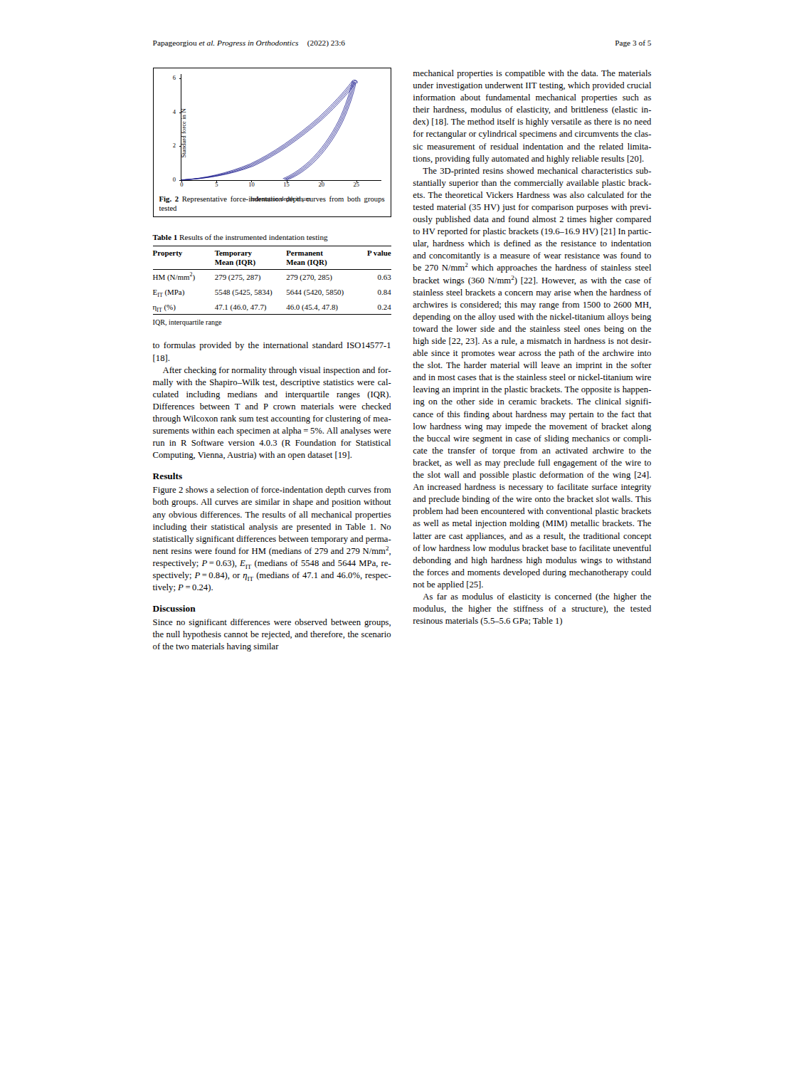Papageorgiou et al. Progress in Orthodontics(2022) 23:6
Page 3 of 5
Standard force in N
6
4
2
0
0
5
10
15
20
25
Indentation depth in µm
Fig. 2 Representative force-indentation depth curves from both groups tested
Table 1 Results of the instrumented indentation testing
| Property | Temporary Mean (IQR) | Permanent Mean (IQR) | P value |
| --- | --- | --- | --- |
| HM (N/mm 2 ) | 279 (275, 287) | 279 (270, 285) | 0.63 |
| E IT (MPa) | 5548 (5425, 5834) | 5644 (5420, 5850) | 0.84 |
| η IT (%) | 47.1 (46.0, 47.7) | 46.0 (45.4, 47.8) | 0.24 |
IQR, interquartile range
to formulas provided by the international standard ISO14577-1 [18].
After checking for normality through visual inspection and formally with the Shapiro–Wilk test, descriptive statistics were calculated including medians and interquartile ranges (IQR). Differences between T and P crown materials were checked through Wilcoxon rank sum test accounting for clustering of measurements within each specimen at alpha = 5%. All analyses were run in R Software version 4.0.3 (R Foundation for Statistical Computing, Vienna, Austria) with an open dataset [19].
Results
Figure 2 shows a selection of force-indentation depth curves from both groups. All curves are similar in shape and position without any obvious differences. The results of all mechanical properties including their statistical analysis are presented in Table 1. No statistically significant differences between temporary and permanent resins were found for HM (medians of 279 and 279 N/mm2, respectively; P = 0.63), EIT (medians of 5548 and 5644 MPa, respectively; P = 0.84), or ηIT (medians of 47.1 and 46.0%, respectively; P = 0.24).
Discussion
Since no significant differences were observed between groups, the null hypothesis cannot be rejected, and therefore, the scenario of the two materials having similar
mechanical properties is compatible with the data. The materials under investigation underwent IIT testing, which provided crucial information about fundamental mechanical properties such as their hardness, modulus of elasticity, and brittleness (elastic index) [18]. The method itself is highly versatile as there is no need for rectangular or cylindrical specimens and circumvents the classic measurement of residual indentation and the related limitations, providing fully automated and highly reliable results [20].
The 3D-printed resins showed mechanical characteristics substantially superior than the commercially available plastic brackets. The theoretical Vickers Hardness was also calculated for the tested material (35 HV) just for comparison purposes with previously published data and found almost 2 times higher compared to HV reported for plastic brackets (19.6–16.9 HV) [21] In particular, hardness which is defined as the resistance to indentation and concomitantly is a measure of wear resistance was found to be 270 N/mm2 which approaches the hardness of stainless steel bracket wings (360 N/mm2) [22]. However, as with the case of stainless steel brackets a concern may arise when the hardness of archwires is considered; this may range from 1500 to 2600 MH, depending on the alloy used with the nickel-titanium alloys being toward the lower side and the stainless steel ones being on the high side [22, 23]. As a rule, a mismatch in hardness is not desirable since it promotes wear across the path of the archwire into the slot. The harder material will leave an imprint in the softer and in most cases that is the stainless steel or nickel-titanium wire leaving an imprint in the plastic brackets. The opposite is happening on the other side in ceramic brackets. The clinical significance of this finding about hardness may pertain to the fact that low hardness wing may impede the movement of bracket along the buccal wire segment in case of sliding mechanics or complicate the transfer of torque from an activated archwire to the bracket, as well as may preclude full engagement of the wire to the slot wall and possible plastic deformation of the wing [24]. An increased hardness is necessary to facilitate surface integrity and preclude binding of the wire onto the bracket slot walls. This problem had been encountered with conventional plastic brackets as well as metal injection molding (MIM) metallic brackets. The latter are cast appliances, and as a result, the traditional concept of low hardness low modulus bracket base to facilitate uneventful debonding and high hardness high modulus wings to withstand the forces and moments developed during mechanotherapy could not be applied [25].
As far as modulus of elasticity is concerned (the higher the modulus, the higher the stiffness of a structure), the tested resinous materials (5.5–5.6 GPa; Table 1)